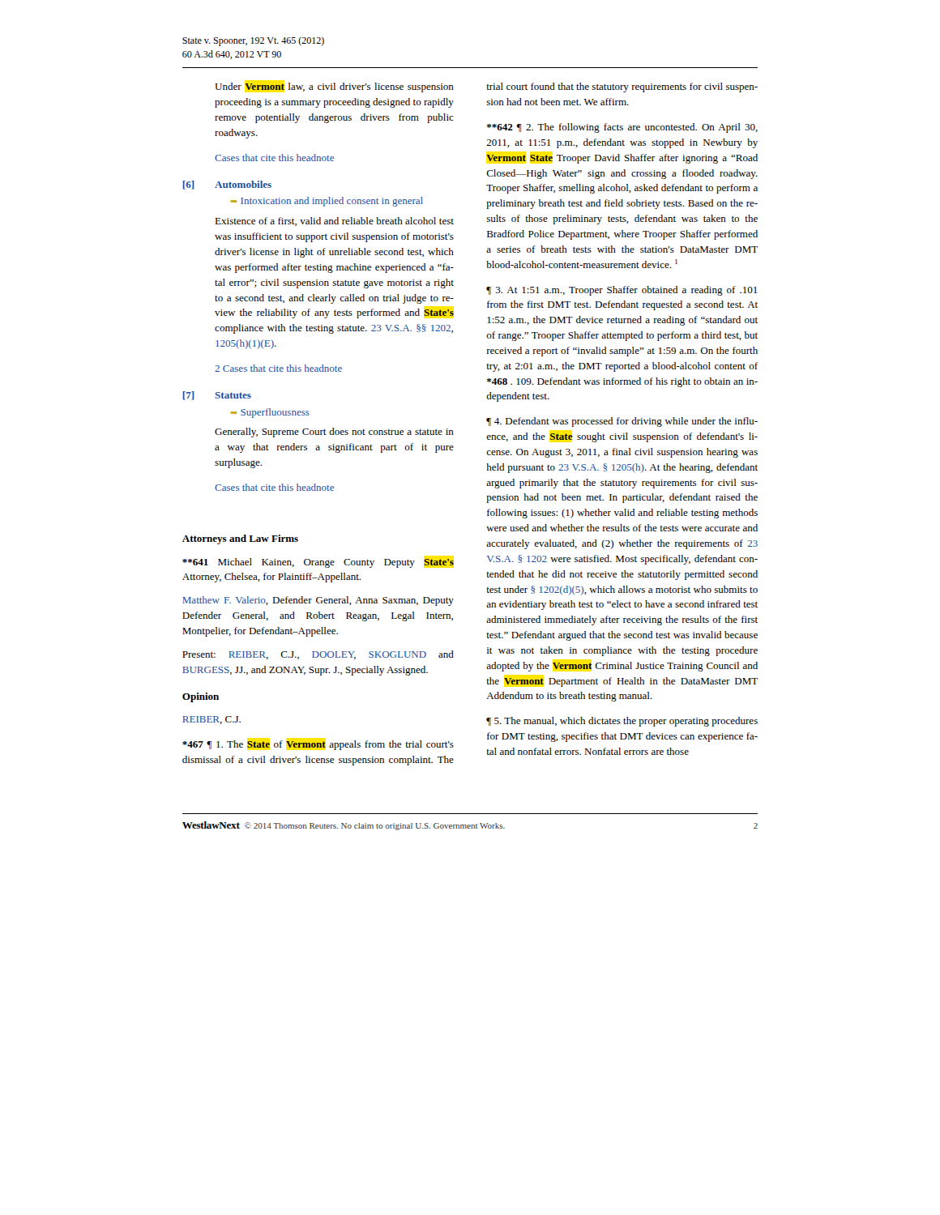State v. Spooner, 192 Vt. 465 (2012)
60 A.3d 640, 2012 VT 90
Under Vermont law, a civil driver's license suspension proceeding is a summary proceeding designed to rapidly remove potentially dangerous drivers from public roadways.
Cases that cite this headnote
[6] Automobiles ➥ Intoxication and implied consent in general
Existence of a first, valid and reliable breath alcohol test was insufficient to support civil suspension of motorist's driver's license in light of unreliable second test, which was performed after testing machine experienced a “fatal error”; civil suspension statute gave motorist a right to a second test, and clearly called on trial judge to review the reliability of any tests performed and State's compliance with the testing statute. 23 V.S.A. §§ 1202, 1205(h)(1)(E).
2 Cases that cite this headnote
[7] Statutes ➥ Superfluousness
Generally, Supreme Court does not construe a statute in a way that renders a significant part of it pure surplusage.
Cases that cite this headnote
Attorneys and Law Firms
**641 Michael Kainen, Orange County Deputy State's Attorney, Chelsea, for Plaintiff–Appellant.
Matthew F. Valerio, Defender General, Anna Saxman, Deputy Defender General, and Robert Reagan, Legal Intern, Montpelier, for Defendant–Appellee.
Present: REIBER, C.J., DOOLEY, SKOGLUND and BURGESS, JJ., and ZONAY, Supr. J., Specially Assigned.
Opinion
REIBER, C.J.
*467 ¶ 1. The State of Vermont appeals from the trial court's dismissal of a civil driver's license suspension complaint. The trial court found that the statutory requirements for civil suspension had not been met. We affirm.
**642 ¶ 2. The following facts are uncontested. On April 30, 2011, at 11:51 p.m., defendant was stopped in Newbury by Vermont State Trooper David Shaffer after ignoring a “Road Closed—High Water” sign and crossing a flooded roadway. Trooper Shaffer, smelling alcohol, asked defendant to perform a preliminary breath test and field sobriety tests. Based on the results of those preliminary tests, defendant was taken to the Bradford Police Department, where Trooper Shaffer performed a series of breath tests with the station's DataMaster DMT blood-alcohol-content-measurement device. 1
¶ 3. At 1:51 a.m., Trooper Shaffer obtained a reading of .101 from the first DMT test. Defendant requested a second test. At 1:52 a.m., the DMT device returned a reading of “standard out of range.” Trooper Shaffer attempted to perform a third test, but received a report of “invalid sample” at 1:59 a.m. On the fourth try, at 2:01 a.m., the DMT reported a blood-alcohol content of *468 . 109. Defendant was informed of his right to obtain an independent test.
¶ 4. Defendant was processed for driving while under the influence, and the State sought civil suspension of defendant's license. On August 3, 2011, a final civil suspension hearing was held pursuant to 23 V.S.A. § 1205(h). At the hearing, defendant argued primarily that the statutory requirements for civil suspension had not been met. In particular, defendant raised the following issues: (1) whether valid and reliable testing methods were used and whether the results of the tests were accurate and accurately evaluated, and (2) whether the requirements of 23 V.S.A. § 1202 were satisfied. Most specifically, defendant contended that he did not receive the statutorily permitted second test under § 1202(d)(5), which allows a motorist who submits to an evidentiary breath test to “elect to have a second infrared test administered immediately after receiving the results of the first test.” Defendant argued that the second test was invalid because it was not taken in compliance with the testing procedure adopted by the Vermont Criminal Justice Training Council and the Vermont Department of Health in the DataMaster DMT Addendum to its breath testing manual.
¶ 5. The manual, which dictates the proper operating procedures for DMT testing, specifies that DMT devices can experience fatal and nonfatal errors. Nonfatal errors are those
WestlawNext © 2014 Thomson Reuters. No claim to original U.S. Government Works. 2